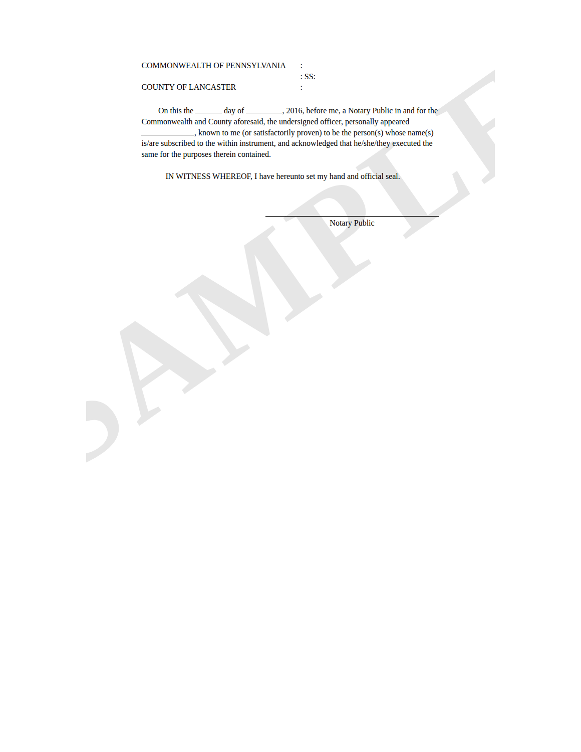SAMPLE
| COMMONWEALTH OF PENNSYLVANIA | : |
| | : SS: |
| COUNTY OF LANCASTER | : |
On this the day of , 2016, before me, a Notary Public in and for the Commonwealth and County aforesaid, the undersigned officer, personally appeared , known to me (or satisfactorily proven) to be the person(s) whose name(s) is/are subscribed to the within instrument, and acknowledged that he/she/they executed the same for the purposes therein contained.
IN WITNESS WHEREOF, I have hereunto set my hand and official seal.
Notary Public